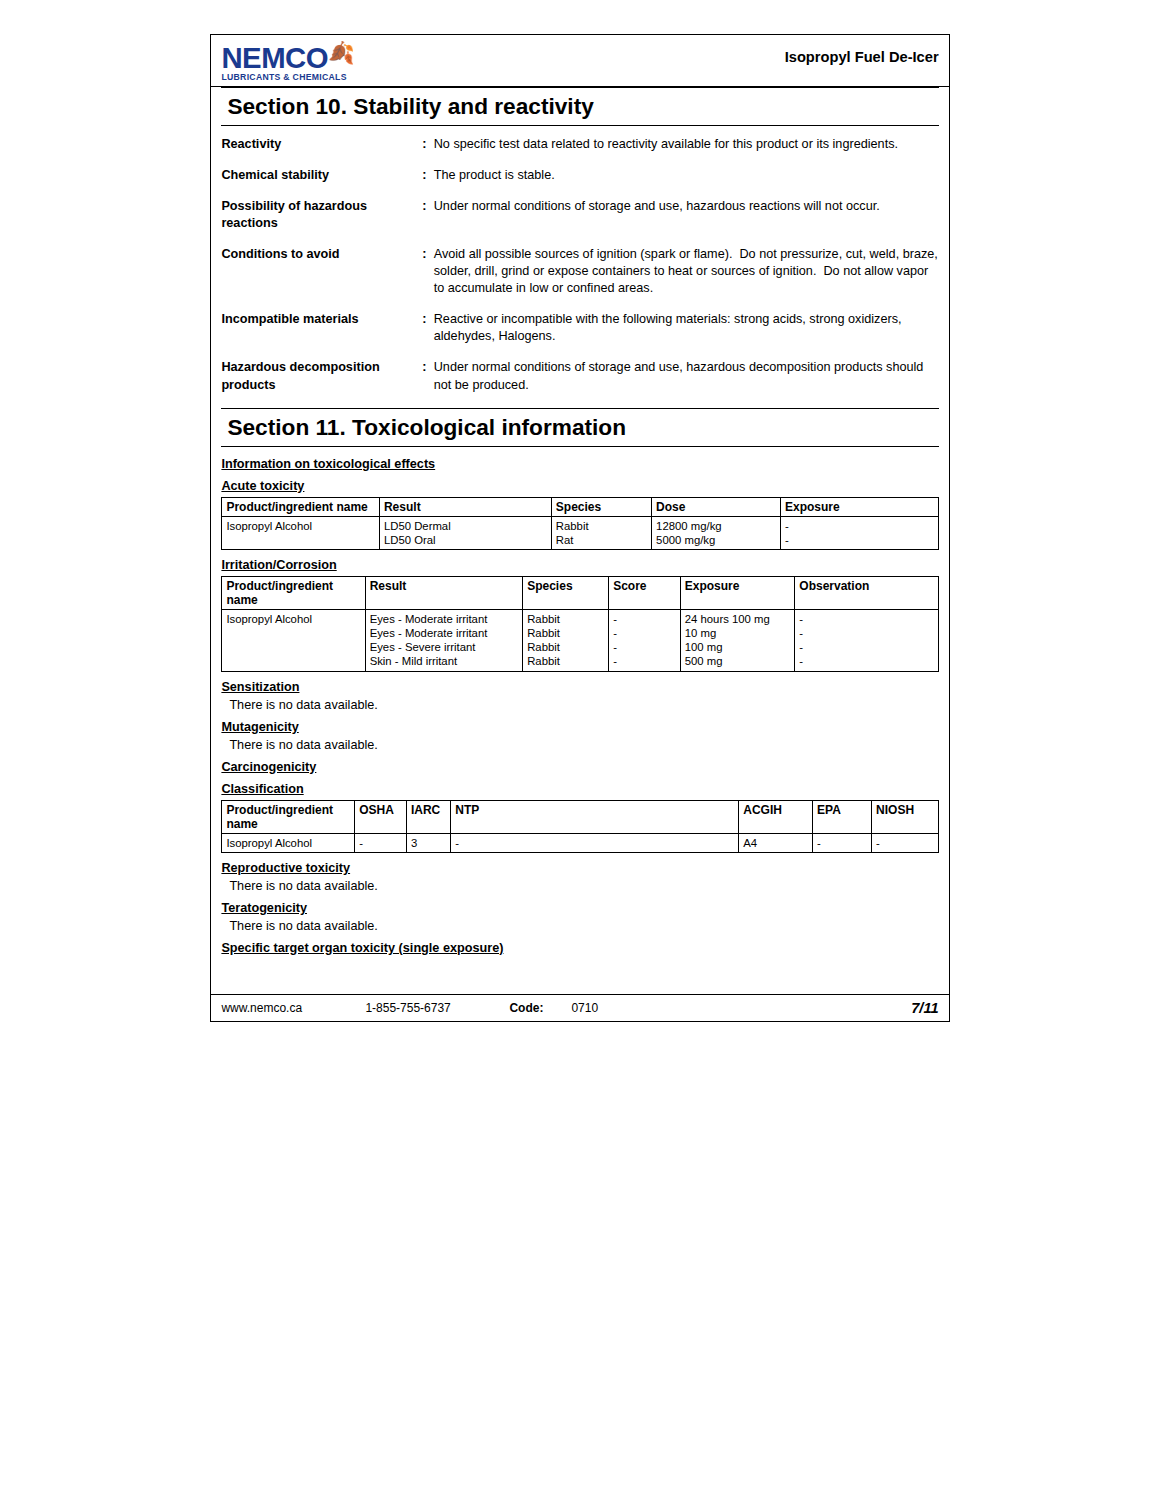NEMCO🍂
LUBRICANTS & CHEMICALS
Isopropyl Fuel De-Icer
Section 10. Stability and reactivity
Reactivity
:
No specific test data related to reactivity available for this product or its ingredients.
Chemical stability
:
The product is stable.
Possibility of hazardous reactions
:
Under normal conditions of storage and use, hazardous reactions will not occur.
Conditions to avoid
:
Avoid all possible sources of ignition (spark or flame). Do not pressurize, cut, weld, braze, solder, drill, grind or expose containers to heat or sources of ignition. Do not allow vapor to accumulate in low or confined areas.
Incompatible materials
:
Reactive or incompatible with the following materials: strong acids, strong oxidizers, aldehydes, Halogens.
Hazardous decomposition products
:
Under normal conditions of storage and use, hazardous decomposition products should not be produced.
Section 11. Toxicological information
Information on toxicological effects
Acute toxicity
| Product/ingredient name | Result | Species | Dose | Exposure |
| --- | --- | --- | --- | --- |
| Isopropyl Alcohol | LD50 Dermal LD50 Oral | Rabbit Rat | 12800 mg/kg 5000 mg/kg | - - |
Irritation/Corrosion
| Product/ingredient name | Result | Species | Score | Exposure | Observation |
| --- | --- | --- | --- | --- | --- |
| Isopropyl Alcohol | Eyes - Moderate irritant Eyes - Moderate irritant Eyes - Severe irritant Skin - Mild irritant | Rabbit Rabbit Rabbit Rabbit | - - - - | 24 hours 100 mg 10 mg 100 mg 500 mg | - - - - |
Sensitization
There is no data available.
Mutagenicity
There is no data available.
Carcinogenicity
Classification
| Product/ingredient name | OSHA | IARC | NTP | ACGIH | EPA | NIOSH |
| --- | --- | --- | --- | --- | --- | --- |
| Isopropyl Alcohol | - | 3 | - | A4 | - | - |
Reproductive toxicity
There is no data available.
Teratogenicity
There is no data available.
Specific target organ toxicity (single exposure)
www.nemco.ca
1-855-755-6737
Code:
0710
7/11